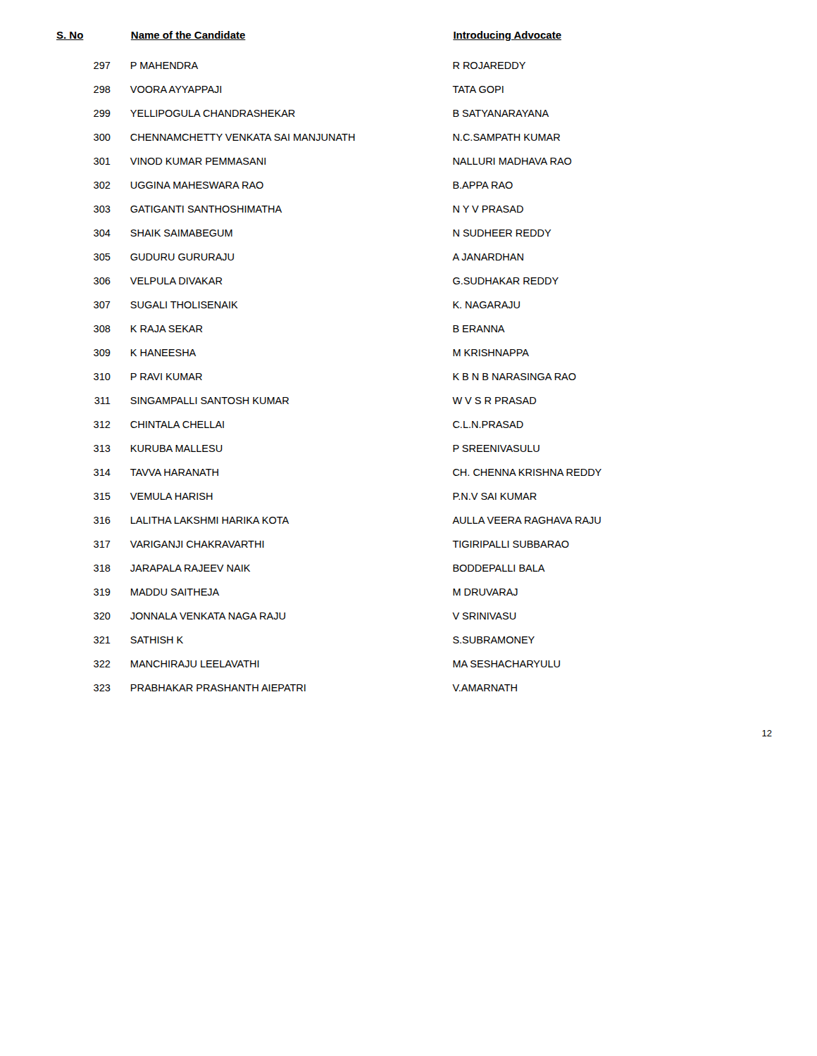| S. No | Name of the Candidate | Introducing Advocate |
| --- | --- | --- |
| 297 | P MAHENDRA | R ROJAREDDY |
| 298 | VOORA AYYAPPAJI | TATA GOPI |
| 299 | YELLIPOGULA CHANDRASHEKAR | B SATYANARAYANA |
| 300 | CHENNAMCHETTY VENKATA SAI MANJUNATH | N.C.SAMPATH KUMAR |
| 301 | VINOD KUMAR PEMMASANI | NALLURI MADHAVA RAO |
| 302 | UGGINA MAHESWARA RAO | B.APPA RAO |
| 303 | GATIGANTI SANTHOSHIMATHA | N Y V PRASAD |
| 304 | SHAIK SAIMABEGUM | N SUDHEER REDDY |
| 305 | GUDURU GURURAJU | A JANARDHAN |
| 306 | VELPULA DIVAKAR | G.SUDHAKAR REDDY |
| 307 | SUGALI THOLISENAIK | K. NAGARAJU |
| 308 | K RAJA SEKAR | B ERANNA |
| 309 | K HANEESHA | M KRISHNAPPA |
| 310 | P RAVI KUMAR | K B N B NARASINGA RAO |
| 311 | SINGAMPALLI SANTOSH KUMAR | W V S R PRASAD |
| 312 | CHINTALA CHELLAI | C.L.N.PRASAD |
| 313 | KURUBA MALLESU | P SREENIVASULU |
| 314 | TAVVA HARANATH | CH. CHENNA KRISHNA REDDY |
| 315 | VEMULA HARISH | P.N.V SAI KUMAR |
| 316 | LALITHA LAKSHMI HARIKA KOTA | AULLA VEERA RAGHAVA RAJU |
| 317 | VARIGANJI CHAKRAVARTHI | TIGIRIPALLI SUBBARAO |
| 318 | JARAPALA RAJEEV NAIK | BODDEPALLI BALA |
| 319 | MADDU SAITHEJA | M DRUVARAJ |
| 320 | JONNALA VENKATA NAGA RAJU | V SRINIVASU |
| 321 | SATHISH K | S.SUBRAMONEY |
| 322 | MANCHIRAJU LEELAVATHI | MA SESHACHARYULU |
| 323 | PRABHAKAR PRASHANTH AIEPATRI | V.AMARNATH |
12